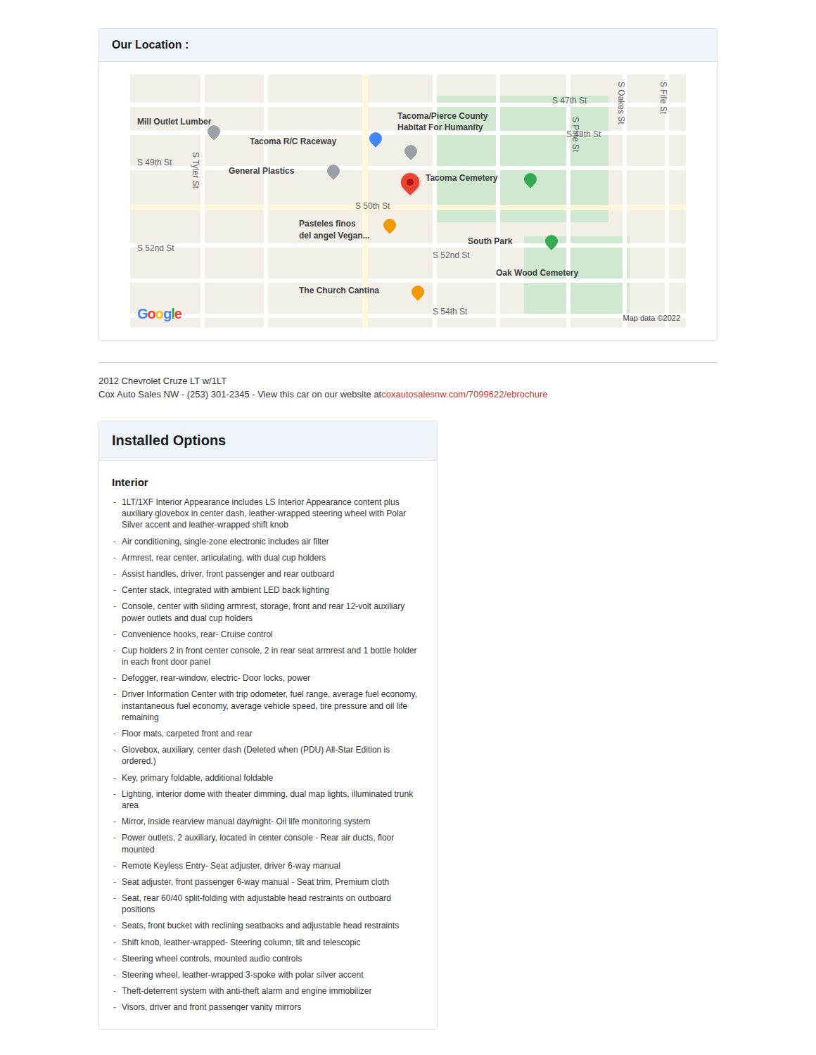Our Location :
Mill Outlet Lumber
Tacoma R/C Raceway
Tacoma/Pierce County
Habitat For Humanity
S 47th St
S 48th St
S 49th St
General Plastics
Tacoma Cemetery
S 50th St
Pasteles finos
del angel Vegan...
South Park
S 52nd St
S 52nd St
Oak Wood Cemetery
The Church Cantina
S 54th St
S Oakes St
S Fife St
S Pine St
S Tyler St
Google
Map data ©2022
2012 Chevrolet Cruze LT w/1LT
Cox Auto Sales NW - (253) 301-2345 - View this car on our website atcoxautosalesnw.com/7099622/ebrochure
Installed Options
Interior
1LT/1XF Interior Appearance includes LS Interior Appearance content plus auxiliary glovebox in center dash, leather-wrapped steering wheel with Polar Silver accent and leather-wrapped shift knob
Air conditioning, single-zone electronic includes air filter
Armrest, rear center, articulating, with dual cup holders
Assist handles, driver, front passenger and rear outboard
Center stack, integrated with ambient LED back lighting
Console, center with sliding armrest, storage, front and rear 12-volt auxiliary power outlets and dual cup holders
Convenience hooks, rear- Cruise control
Cup holders 2 in front center console, 2 in rear seat armrest and 1 bottle holder in each front door panel
Defogger, rear-window, electric- Door locks, power
Driver Information Center with trip odometer, fuel range, average fuel economy, instantaneous fuel economy, average vehicle speed, tire pressure and oil life remaining
Floor mats, carpeted front and rear
Glovebox, auxiliary, center dash (Deleted when (PDU) All-Star Edition is ordered.)
Key, primary foldable, additional foldable
Lighting, interior dome with theater dimming, dual map lights, illuminated trunk area
Mirror, inside rearview manual day/night- Oil life monitoring system
Power outlets, 2 auxiliary, located in center console - Rear air ducts, floor mounted
Remote Keyless Entry- Seat adjuster, driver 6-way manual
Seat adjuster, front passenger 6-way manual - Seat trim, Premium cloth
Seat, rear 60/40 split-folding with adjustable head restraints on outboard positions
Seats, front bucket with reclining seatbacks and adjustable head restraints
Shift knob, leather-wrapped- Steering column, tilt and telescopic
Steering wheel controls, mounted audio controls
Steering wheel, leather-wrapped 3-spoke with polar silver accent
Theft-deterrent system with anti-theft alarm and engine immobilizer
Visors, driver and front passenger vanity mirrors